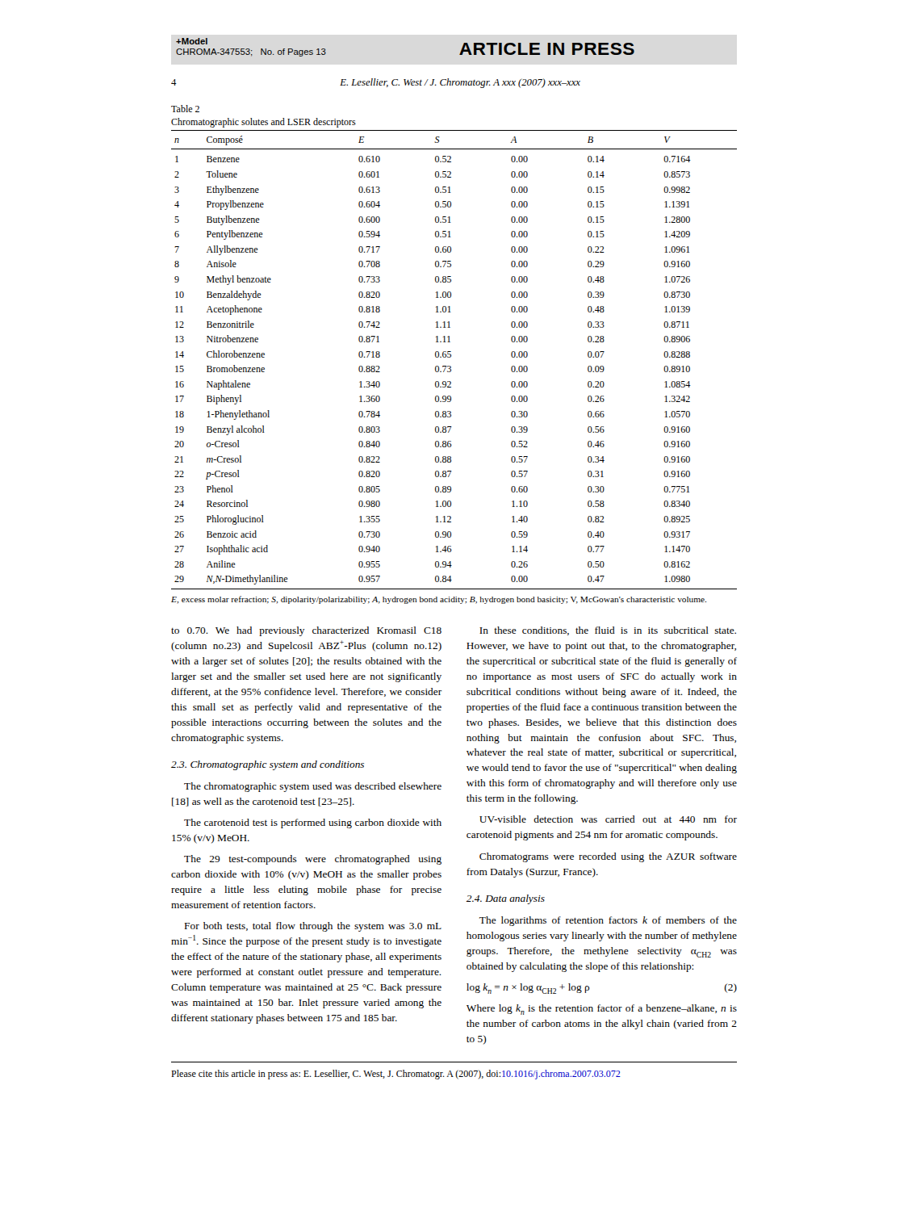+Model
CHROMA-347553; No. of Pages 13
ARTICLE IN PRESS
4
E. Lesellier, C. West / J. Chromatogr. A xxx (2007) xxx–xxx
Table 2 Chromatographic solutes and LSER descriptors
| n | Composé | E | S | A | B | V |
| --- | --- | --- | --- | --- | --- | --- |
| 1 | Benzene | 0.610 | 0.52 | 0.00 | 0.14 | 0.7164 |
| 2 | Toluene | 0.601 | 0.52 | 0.00 | 0.14 | 0.8573 |
| 3 | Ethylbenzene | 0.613 | 0.51 | 0.00 | 0.15 | 0.9982 |
| 4 | Propylbenzene | 0.604 | 0.50 | 0.00 | 0.15 | 1.1391 |
| 5 | Butylbenzene | 0.600 | 0.51 | 0.00 | 0.15 | 1.2800 |
| 6 | Pentylbenzene | 0.594 | 0.51 | 0.00 | 0.15 | 1.4209 |
| 7 | Allylbenzene | 0.717 | 0.60 | 0.00 | 0.22 | 1.0961 |
| 8 | Anisole | 0.708 | 0.75 | 0.00 | 0.29 | 0.9160 |
| 9 | Methyl benzoate | 0.733 | 0.85 | 0.00 | 0.48 | 1.0726 |
| 10 | Benzaldehyde | 0.820 | 1.00 | 0.00 | 0.39 | 0.8730 |
| 11 | Acetophenone | 0.818 | 1.01 | 0.00 | 0.48 | 1.0139 |
| 12 | Benzonitrile | 0.742 | 1.11 | 0.00 | 0.33 | 0.8711 |
| 13 | Nitrobenzene | 0.871 | 1.11 | 0.00 | 0.28 | 0.8906 |
| 14 | Chlorobenzene | 0.718 | 0.65 | 0.00 | 0.07 | 0.8288 |
| 15 | Bromobenzene | 0.882 | 0.73 | 0.00 | 0.09 | 0.8910 |
| 16 | Naphtalene | 1.340 | 0.92 | 0.00 | 0.20 | 1.0854 |
| 17 | Biphenyl | 1.360 | 0.99 | 0.00 | 0.26 | 1.3242 |
| 18 | 1-Phenylethanol | 0.784 | 0.83 | 0.30 | 0.66 | 1.0570 |
| 19 | Benzyl alcohol | 0.803 | 0.87 | 0.39 | 0.56 | 0.9160 |
| 20 | o -Cresol | 0.840 | 0.86 | 0.52 | 0.46 | 0.9160 |
| 21 | m -Cresol | 0.822 | 0.88 | 0.57 | 0.34 | 0.9160 |
| 22 | p -Cresol | 0.820 | 0.87 | 0.57 | 0.31 | 0.9160 |
| 23 | Phenol | 0.805 | 0.89 | 0.60 | 0.30 | 0.7751 |
| 24 | Resorcinol | 0.980 | 1.00 | 1.10 | 0.58 | 0.8340 |
| 25 | Phloroglucinol | 1.355 | 1.12 | 1.40 | 0.82 | 0.8925 |
| 26 | Benzoic acid | 0.730 | 0.90 | 0.59 | 0.40 | 0.9317 |
| 27 | Isophthalic acid | 0.940 | 1.46 | 1.14 | 0.77 | 1.1470 |
| 28 | Aniline | 0.955 | 0.94 | 0.26 | 0.50 | 0.8162 |
| 29 | N,N -Dimethylaniline | 0.957 | 0.84 | 0.00 | 0.47 | 1.0980 |
E, excess molar refraction; S, dipolarity/polarizability; A, hydrogen bond acidity; B, hydrogen bond basicity; V, McGowan's characteristic volume.
to 0.70. We had previously characterized Kromasil C18 (column no.23) and Supelcosil ABZ+-Plus (column no.12) with a larger set of solutes [20]; the results obtained with the larger set and the smaller set used here are not significantly different, at the 95% confidence level. Therefore, we consider this small set as perfectly valid and representative of the possible interactions occurring between the solutes and the chromatographic systems.
2.3. Chromatographic system and conditions
The chromatographic system used was described elsewhere [18] as well as the carotenoid test [23–25].
The carotenoid test is performed using carbon dioxide with 15% (v/v) MeOH.
The 29 test-compounds were chromatographed using carbon dioxide with 10% (v/v) MeOH as the smaller probes require a little less eluting mobile phase for precise measurement of retention factors.
For both tests, total flow through the system was 3.0 mL min−1. Since the purpose of the present study is to investigate the effect of the nature of the stationary phase, all experiments were performed at constant outlet pressure and temperature. Column temperature was maintained at 25 °C. Back pressure was maintained at 150 bar. Inlet pressure varied among the different stationary phases between 175 and 185 bar.
In these conditions, the fluid is in its subcritical state. However, we have to point out that, to the chromatographer, the supercritical or subcritical state of the fluid is generally of no importance as most users of SFC do actually work in subcritical conditions without being aware of it. Indeed, the properties of the fluid face a continuous transition between the two phases. Besides, we believe that this distinction does nothing but maintain the confusion about SFC. Thus, whatever the real state of matter, subcritical or supercritical, we would tend to favor the use of "supercritical" when dealing with this form of chromatography and will therefore only use this term in the following.
UV-visible detection was carried out at 440 nm for carotenoid pigments and 254 nm for aromatic compounds.
Chromatograms were recorded using the AZUR software from Datalys (Surzur, France).
2.4. Data analysis
The logarithms of retention factors k of members of the homologous series vary linearly with the number of methylene groups. Therefore, the methylene selectivity αCH2 was obtained by calculating the slope of this relationship:
log kn = n × log αCH2 + log ρ (2)
Where log kn is the retention factor of a benzene–alkane, n is the number of carbon atoms in the alkyl chain (varied from 2 to 5)
Please cite this article in press as: E. Lesellier, C. West, J. Chromatogr. A (2007), doi:10.1016/j.chroma.2007.03.072